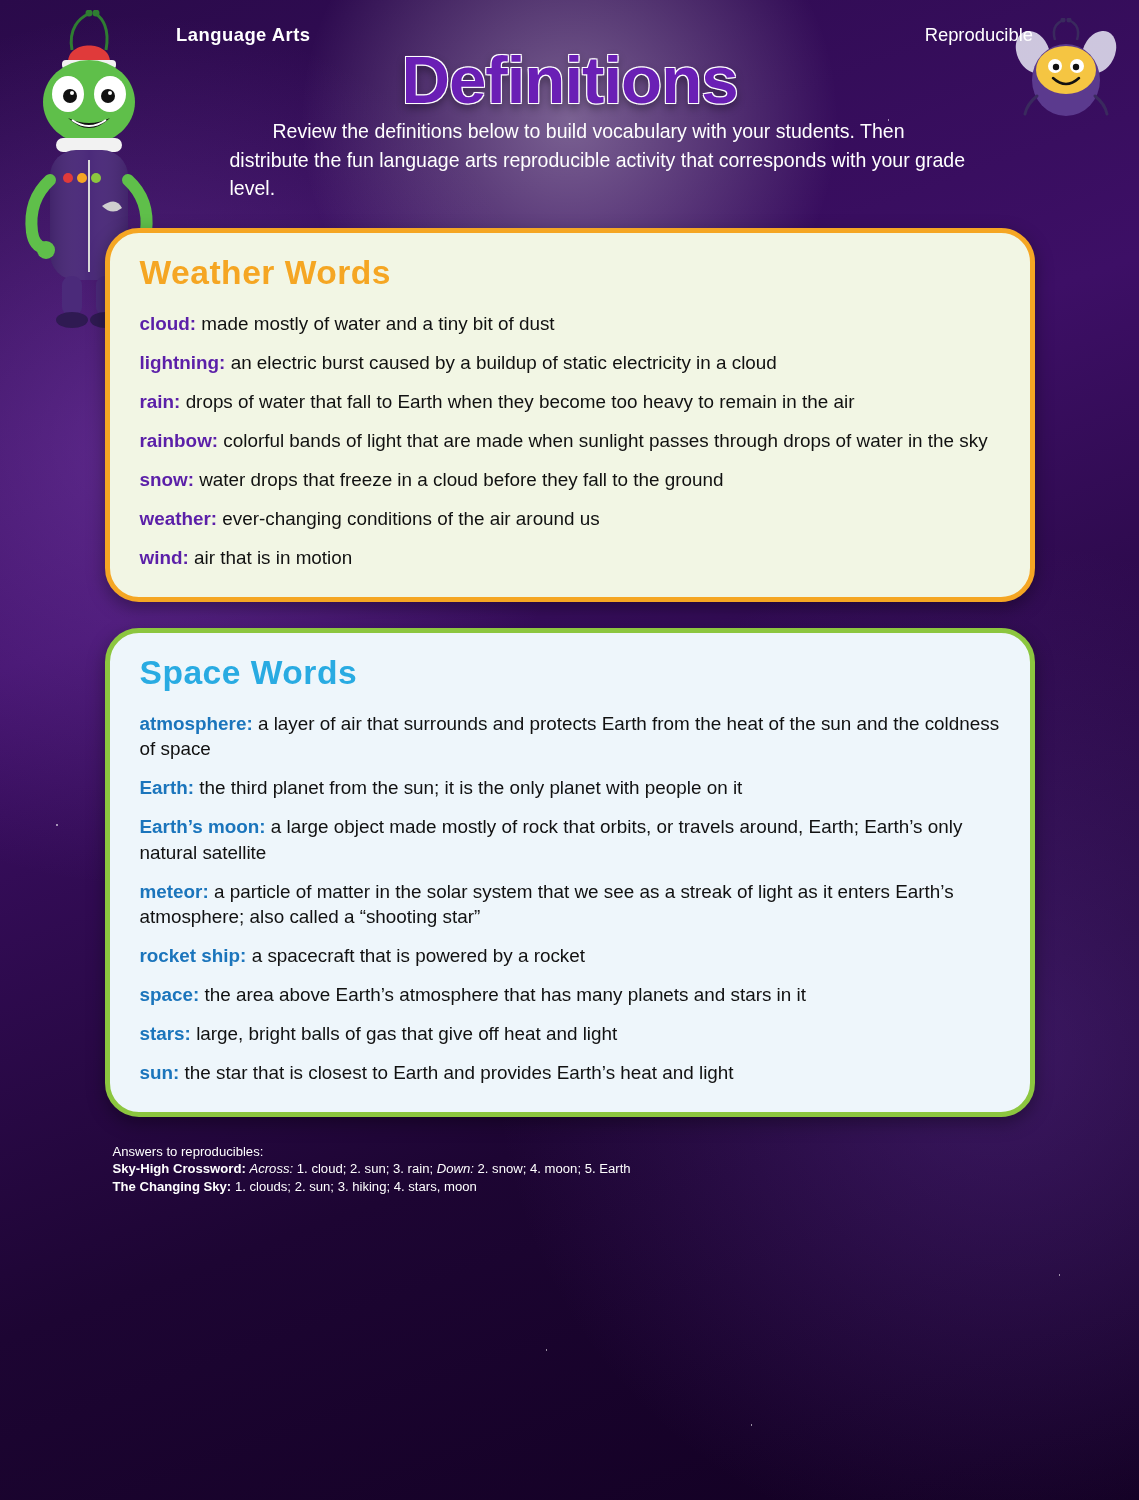Language Arts Reproducible
Definitions
Review the definitions below to build vocabulary with your students. Then distribute the fun language arts reproducible activity that corresponds with your grade level.
Weather Words
cloud:
made mostly of water and a tiny bit of dust
lightning:
an electric burst caused by a buildup of static electricity in a cloud
rain:
drops of water that fall to Earth when they become too heavy to remain in the air
rainbow:
colorful bands of light that are made when sunlight passes through drops of water in the sky
snow:
water drops that freeze in a cloud before they fall to the ground
weather:
ever-changing conditions of the air around us
wind:
air that is in motion
Space Words
atmosphere:
a layer of air that surrounds and protects Earth from the heat of the sun and the coldness of space
Earth:
the third planet from the sun; it is the only planet with people on it
Earth’s moon:
a large object made mostly of rock that orbits, or travels around, Earth; Earth’s only natural satellite
meteor:
a particle of matter in the solar system that we see as a streak of light as it enters Earth’s atmosphere; also called a “shooting star”
rocket ship:
a spacecraft that is powered by a rocket
space:
the area above Earth’s atmosphere that has many planets and stars in it
stars:
large, bright balls of gas that give off heat and light
sun:
the star that is closest to Earth and provides Earth’s heat and light
Answers to reproducibles:
Sky-High Crossword: Across: 1. cloud; 2. sun; 3. rain; Down: 2. snow; 4. moon; 5. Earth
The Changing Sky: 1. clouds; 2. sun; 3. hiking; 4. stars, moon